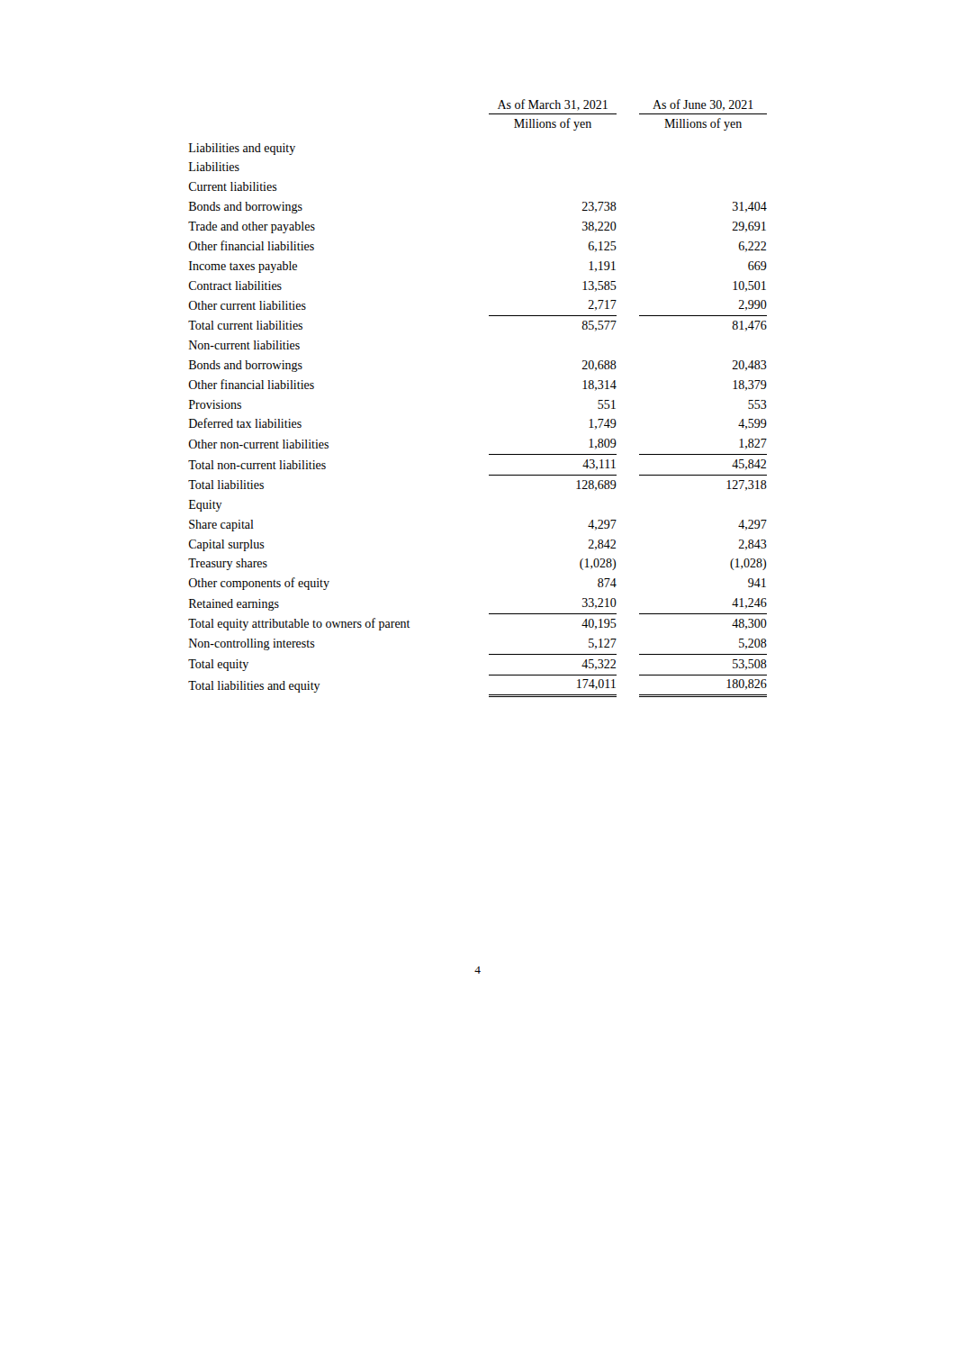| | | As of March 31, 2021 | | As of June 30, 2021 |
| | | Millions of yen | | Millions of yen |
| Liabilities and equity | | | | |
| Liabilities | | | | |
| Current liabilities | | | | |
| Bonds and borrowings | | 23,738 | | 31,404 |
| Trade and other payables | | 38,220 | | 29,691 |
| Other financial liabilities | | 6,125 | | 6,222 |
| Income taxes payable | | 1,191 | | 669 |
| Contract liabilities | | 13,585 | | 10,501 |
| Other current liabilities | | 2,717 | | 2,990 |
| Total current liabilities | | 85,577 | | 81,476 |
| Non-current liabilities | | | | |
| Bonds and borrowings | | 20,688 | | 20,483 |
| Other financial liabilities | | 18,314 | | 18,379 |
| Provisions | | 551 | | 553 |
| Deferred tax liabilities | | 1,749 | | 4,599 |
| Other non-current liabilities | | 1,809 | | 1,827 |
| Total non-current liabilities | | 43,111 | | 45,842 |
| Total liabilities | | 128,689 | | 127,318 |
| Equity | | | | |
| Share capital | | 4,297 | | 4,297 |
| Capital surplus | | 2,842 | | 2,843 |
| Treasury shares | | (1,028) | | (1,028) |
| Other components of equity | | 874 | | 941 |
| Retained earnings | | 33,210 | | 41,246 |
| Total equity attributable to owners of parent | | 40,195 | | 48,300 |
| Non-controlling interests | | 5,127 | | 5,208 |
| Total equity | | 45,322 | | 53,508 |
| Total liabilities and equity | | 174,011 | | 180,826 |
4